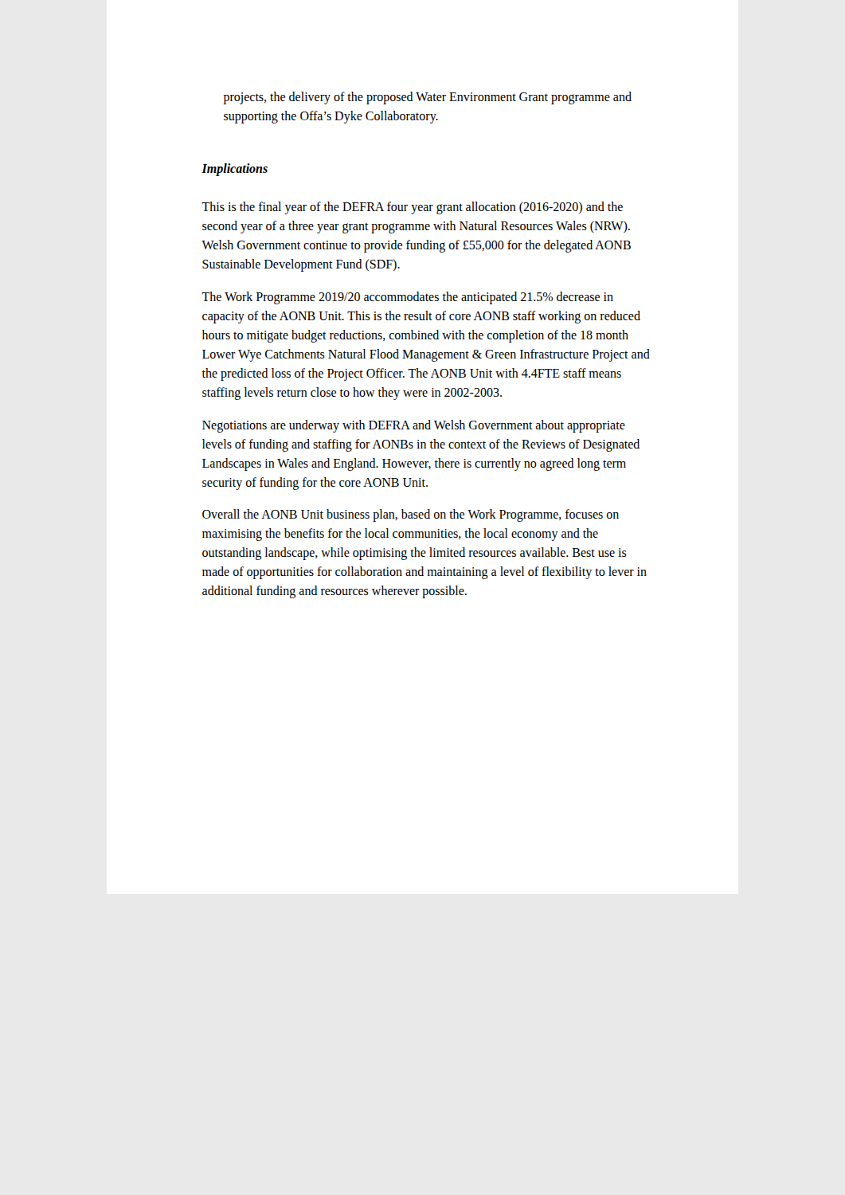projects, the delivery of the proposed Water Environment Grant programme and supporting the Offa’s Dyke Collaboratory.
Implications
This is the final year of the DEFRA four year grant allocation (2016-2020) and the second year of a three year grant programme with Natural Resources Wales (NRW). Welsh Government continue to provide funding of £55,000 for the delegated AONB Sustainable Development Fund (SDF).
The Work Programme 2019/20 accommodates the anticipated 21.5% decrease in capacity of the AONB Unit. This is the result of core AONB staff working on reduced hours to mitigate budget reductions, combined with the completion of the 18 month Lower Wye Catchments Natural Flood Management & Green Infrastructure Project and the predicted loss of the Project Officer. The AONB Unit with 4.4FTE staff means staffing levels return close to how they were in 2002-2003.
Negotiations are underway with DEFRA and Welsh Government about appropriate levels of funding and staffing for AONBs in the context of the Reviews of Designated Landscapes in Wales and England. However, there is currently no agreed long term security of funding for the core AONB Unit.
Overall the AONB Unit business plan, based on the Work Programme, focuses on maximising the benefits for the local communities, the local economy and the outstanding landscape, while optimising the limited resources available. Best use is made of opportunities for collaboration and maintaining a level of flexibility to lever in additional funding and resources wherever possible.